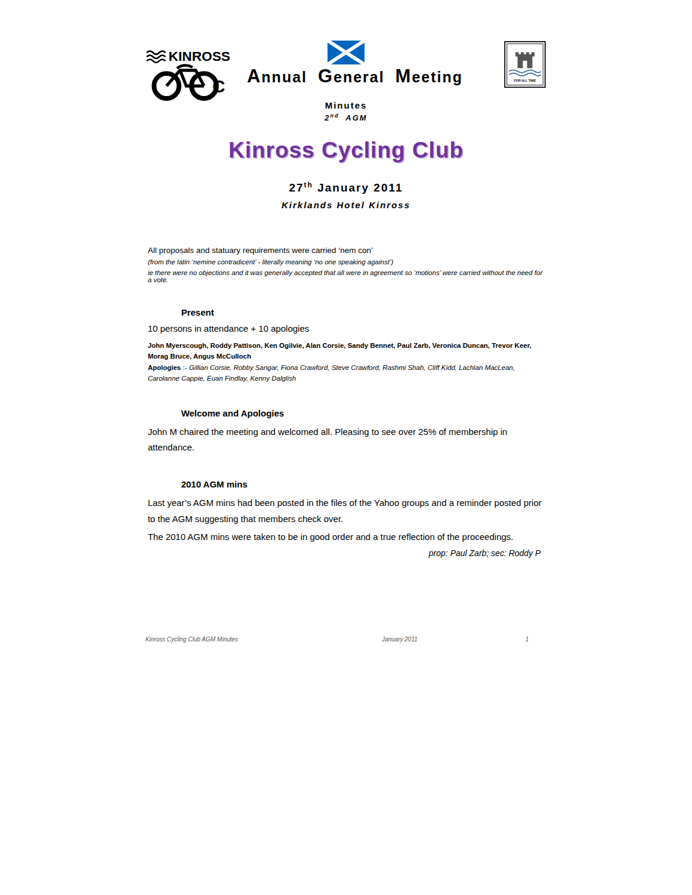KINROSS C
FOR ALL TIME
Annual General Meeting
Minutes
2nd AGM
Kinross Cycling Club
27th January 2011
Kirklands Hotel Kinross
All proposals and statuary requirements were carried ‘nem con’
(from the latin ‘nemine contradicent’ - literally meaning ‘no one speaking against’)
ie there were no objections and it was generally accepted that all were in agreement so ‘motions’ were carried without the need for a vote.
Present
10 persons in attendance + 10 apologies
John Myerscough, Roddy Pattison, Ken Ogilvie, Alan Corsie, Sandy Bennet, Paul Zarb, Veronica Duncan, Trevor Keer,
Morag Bruce, Angus McCulloch
Apologies :- Gillian Corsie, Robby Sangar, Fiona Crawford, Steve Crawford, Rashmi Shah, Cliff Kidd, Lachlan MacLean, Carolanne Cappie, Euan Findlay, Kenny Dalglish
Welcome and Apologies
John M chaired the meeting and welcomed all. Pleasing to see over 25% of membership in attendance.
2010 AGM mins
Last year’s AGM mins had been posted in the files of the Yahoo groups and a reminder posted prior to the AGM suggesting that members check over.
The 2010 AGM mins were taken to be in good order and a true reflection of the proceedings.
prop: Paul Zarb; sec: Roddy P
Kinross Cycling Club AGM Minutes January 2011 1